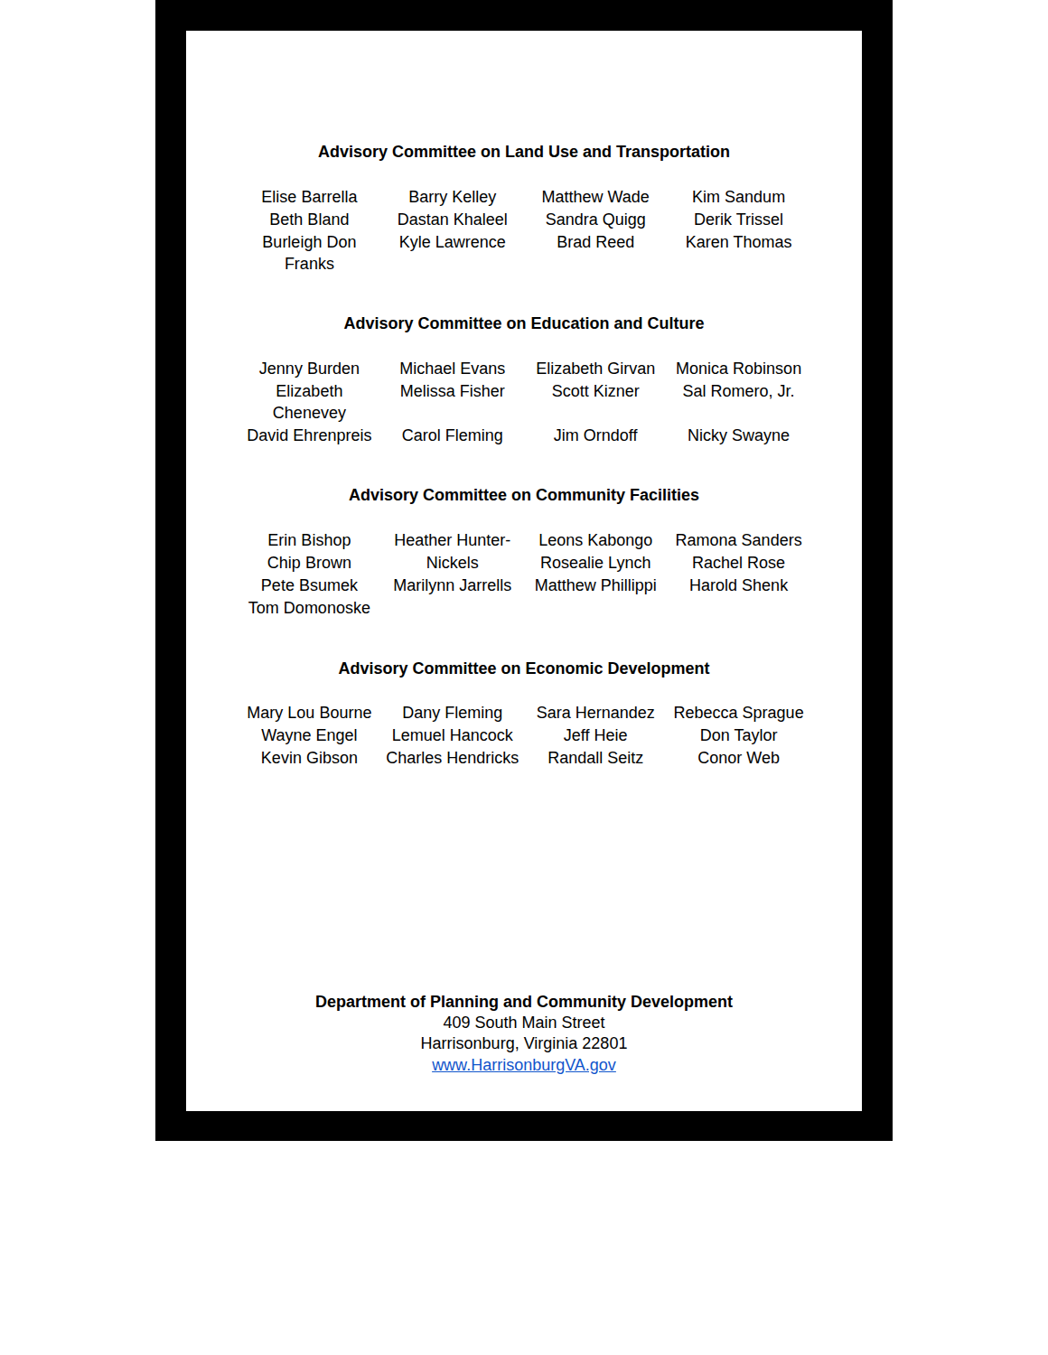Advisory Committee on Land Use and Transportation
| Elise Barrella | Barry Kelley | Matthew Wade | Kim Sandum |
| Beth Bland | Dastan Khaleel | Sandra Quigg | Derik Trissel |
| Burleigh Don Franks | Kyle Lawrence | Brad Reed | Karen Thomas |
Advisory Committee on Education and Culture
| Jenny Burden | Michael Evans | Elizabeth Girvan | Monica Robinson |
| Elizabeth Chenevey | Melissa Fisher | Scott Kizner | Sal Romero, Jr. |
| David Ehrenpreis | Carol Fleming | Jim Orndoff | Nicky Swayne |
Advisory Committee on Community Facilities
| Erin Bishop | Heather Hunter- | Leons Kabongo | Ramona Sanders |
| Chip Brown | Nickels | Rosealie Lynch | Rachel Rose |
| Pete Bsumek | Marilynn Jarrells | Matthew Phillippi | Harold Shenk |
| Tom Domonoske | | | |
Advisory Committee on Economic Development
| Mary Lou Bourne | Dany Fleming | Sara Hernandez | Rebecca Sprague |
| Wayne Engel | Lemuel Hancock | Jeff Heie | Don Taylor |
| Kevin Gibson | Charles Hendricks | Randall Seitz | Conor Web |
Department of Planning and Community Development
409 South Main Street
Harrisonburg, Virginia 22801
www.HarrisonburgVA.gov